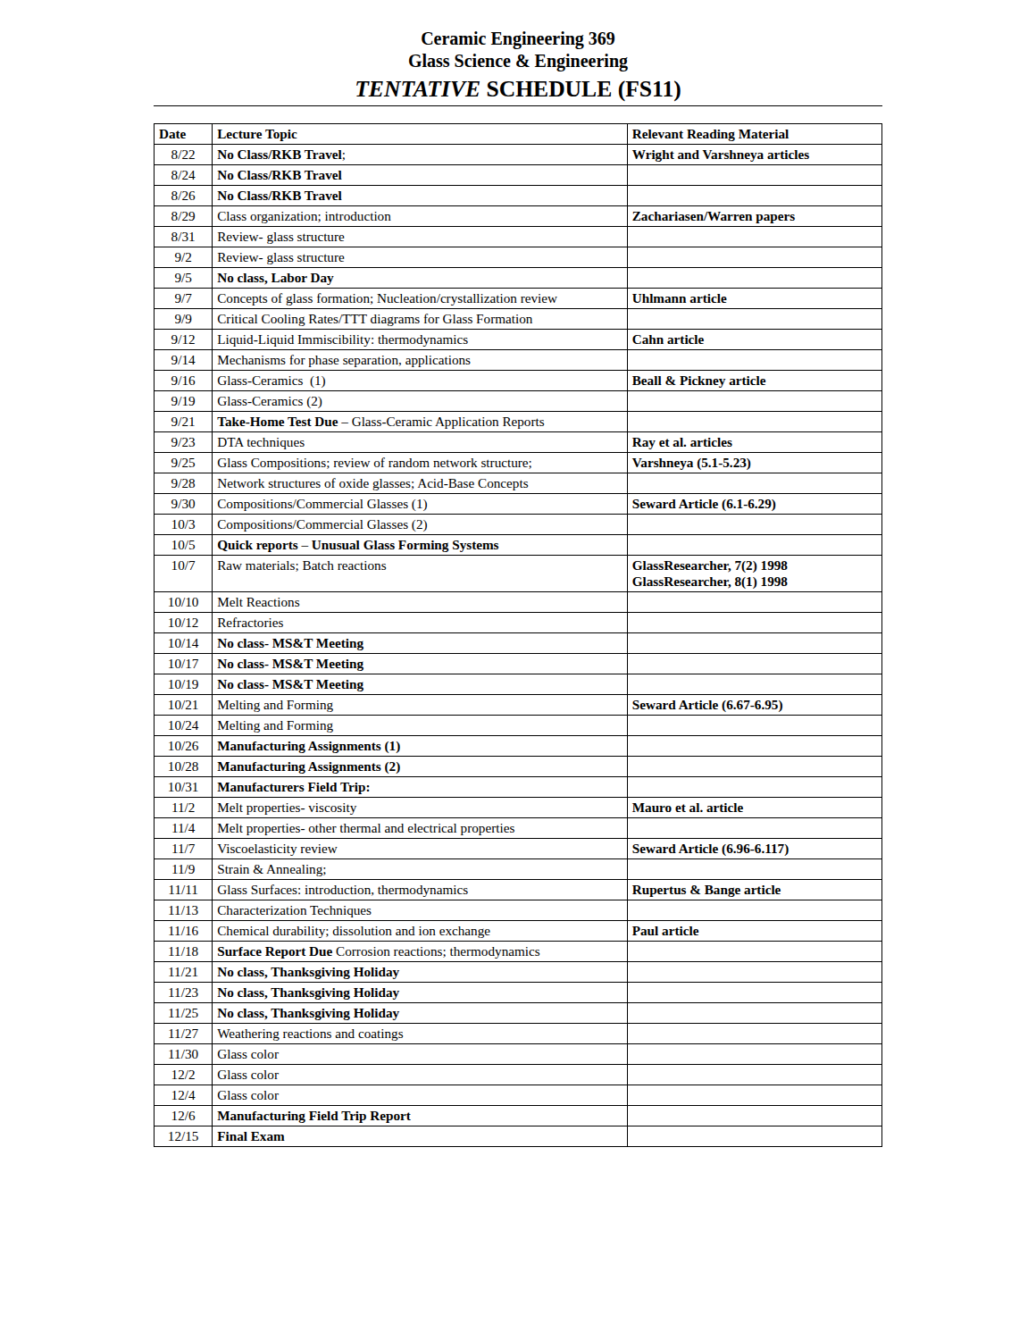Ceramic Engineering 369
Glass Science & Engineering
TENTATIVE SCHEDULE (FS11)
Tentative course schedule, Fall Semester 2011
| Date | Lecture Topic | Relevant Reading Material |
| --- | --- | --- |
| 8/22 | No Class/RKB Travel ; | Wright and Varshneya articles |
| 8/24 | No Class/RKB Travel | |
| 8/26 | No Class/RKB Travel | |
| 8/29 | Class organization; introduction | Zachariasen/Warren papers |
| 8/31 | Review- glass structure | |
| 9/2 | Review- glass structure | |
| 9/5 | No class, Labor Day | |
| 9/7 | Concepts of glass formation; Nucleation/crystallization review | Uhlmann article |
| 9/9 | Critical Cooling Rates/TTT diagrams for Glass Formation | |
| 9/12 | Liquid-Liquid Immiscibility: thermodynamics | Cahn article |
| 9/14 | Mechanisms for phase separation, applications | |
| 9/16 | Glass-Ceramics (1) | Beall & Pickney article |
| 9/19 | Glass-Ceramics (2) | |
| 9/21 | Take-Home Test Due – Glass-Ceramic Application Reports | |
| 9/23 | DTA techniques | Ray et al. articles |
| 9/25 | Glass Compositions; review of random network structure; | Varshneya (5.1-5.23) |
| 9/28 | Network structures of oxide glasses; Acid-Base Concepts | |
| 9/30 | Compositions/Commercial Glasses (1) | Seward Article (6.1-6.29) |
| 10/3 | Compositions/Commercial Glasses (2) | |
| 10/5 | Quick reports – Unusual Glass Forming Systems | |
| 10/7 | Raw materials; Batch reactions | GlassResearcher, 7(2) 1998 GlassResearcher, 8(1) 1998 |
| 10/10 | Melt Reactions | |
| 10/12 | Refractories | |
| 10/14 | No class- MS&T Meeting | |
| 10/17 | No class- MS&T Meeting | |
| 10/19 | No class- MS&T Meeting | |
| 10/21 | Melting and Forming | Seward Article (6.67-6.95) |
| 10/24 | Melting and Forming | |
| 10/26 | Manufacturing Assignments (1) | |
| 10/28 | Manufacturing Assignments (2) | |
| 10/31 | Manufacturers Field Trip: | |
| 11/2 | Melt properties- viscosity | Mauro et al. article |
| 11/4 | Melt properties- other thermal and electrical properties | |
| 11/7 | Viscoelasticity review | Seward Article (6.96-6.117) |
| 11/9 | Strain & Annealing; | |
| 11/11 | Glass Surfaces: introduction, thermodynamics | Rupertus & Bange article |
| 11/13 | Characterization Techniques | |
| 11/16 | Chemical durability; dissolution and ion exchange | Paul article |
| 11/18 | Surface Report Due Corrosion reactions; thermodynamics | |
| 11/21 | No class, Thanksgiving Holiday | |
| 11/23 | No class, Thanksgiving Holiday | |
| 11/25 | No class, Thanksgiving Holiday | |
| 11/27 | Weathering reactions and coatings | |
| 11/30 | Glass color | |
| 12/2 | Glass color | |
| 12/4 | Glass color | |
| 12/6 | Manufacturing Field Trip Report | |
| 12/15 | Final Exam | |